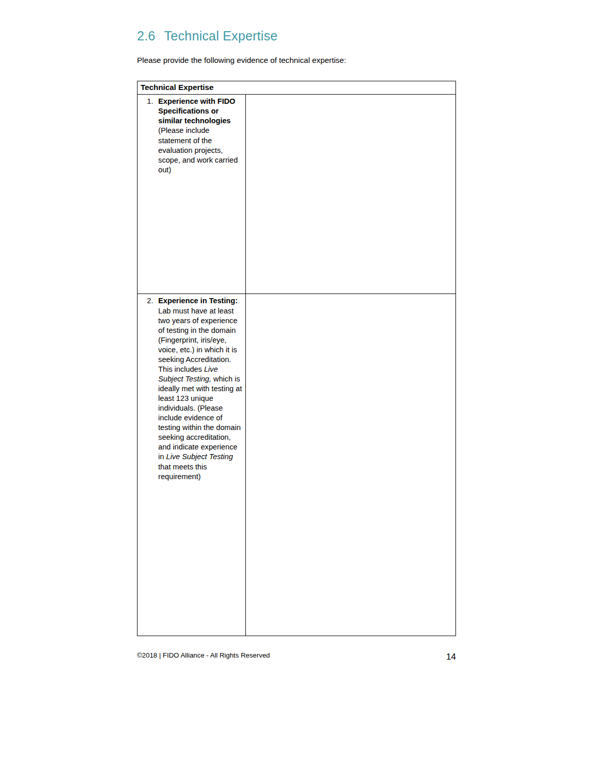2.6 Technical Expertise
Please provide the following evidence of technical expertise:
| Technical Expertise |
| --- |
| Experience with FIDO Specifications or similar technologies (Please include statement of the evaluation projects, scope, and work carried out) | |
| Experience in Testing: Lab must have at least two years of experience of testing in the domain (Fingerprint, iris/eye, voice, etc.) in which it is seeking Accreditation. This includes Live Subject Testing, which is ideally met with testing at least 123 unique individuals. (Please include evidence of testing within the domain seeking accreditation, and indicate experience in Live Subject Testing that meets this requirement) | |
©2018 | FIDO Alliance - All Rights Reserved
14